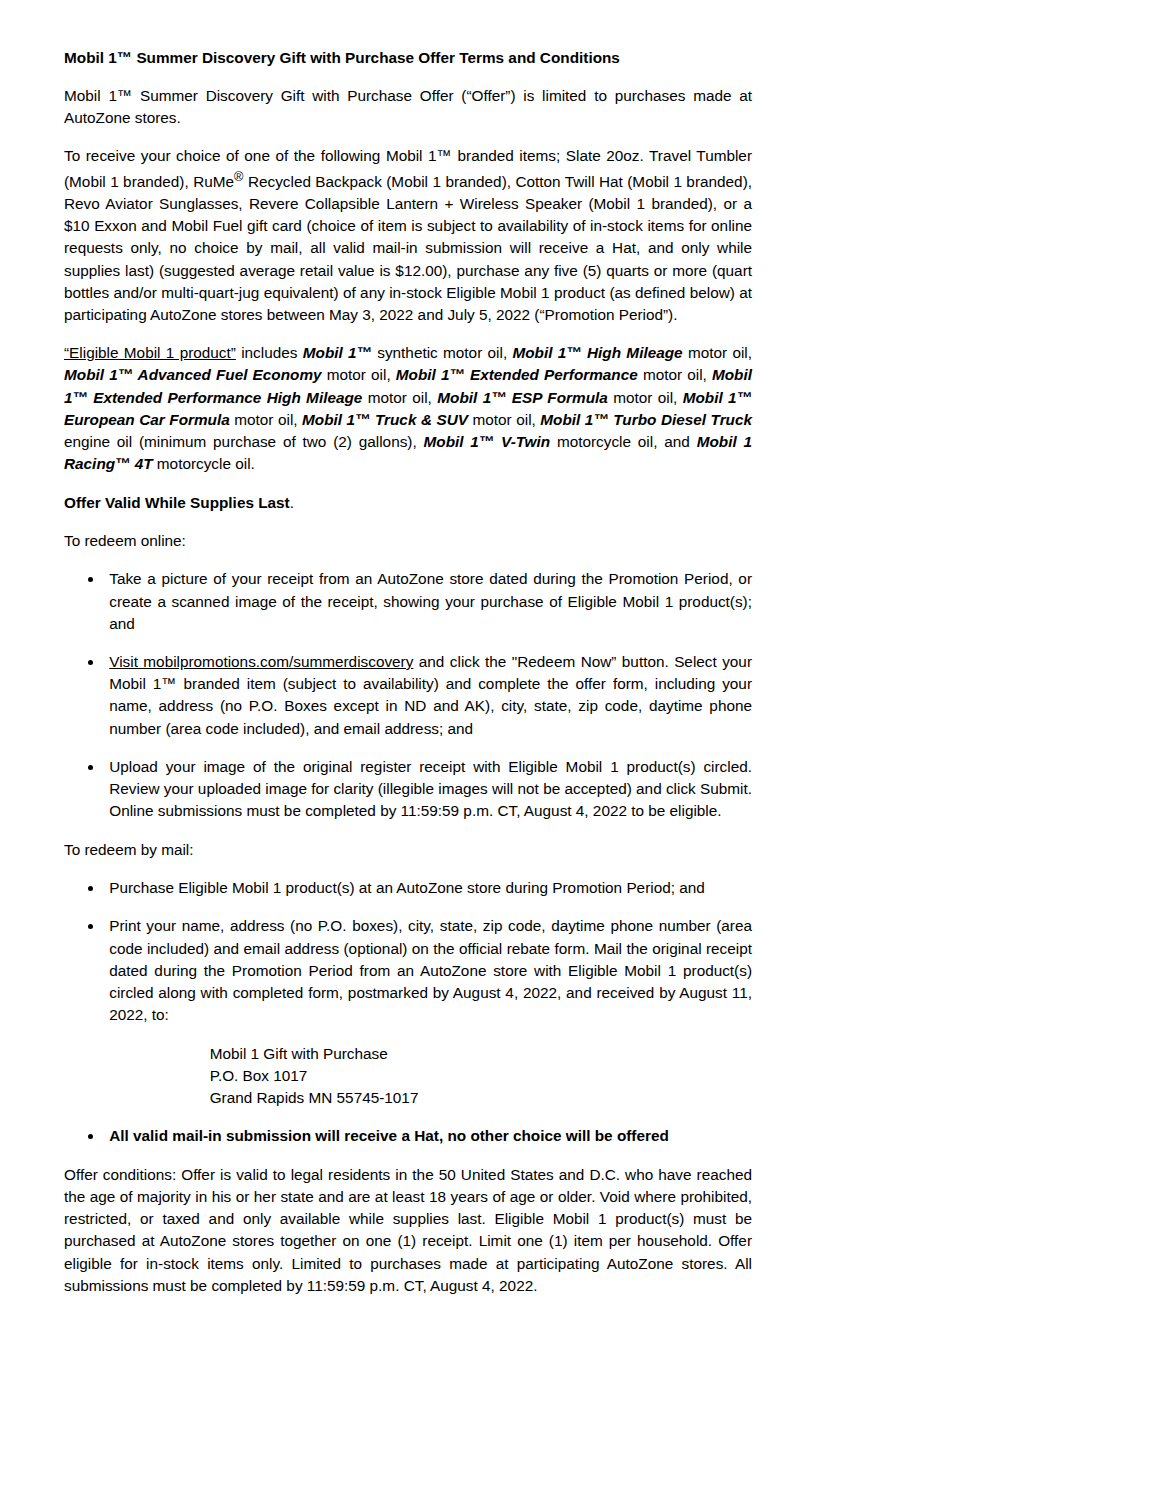Mobil 1™ Summer Discovery Gift with Purchase Offer Terms and Conditions
Mobil 1™ Summer Discovery Gift with Purchase Offer (“Offer”) is limited to purchases made at AutoZone stores.
To receive your choice of one of the following Mobil 1™ branded items; Slate 20oz. Travel Tumbler (Mobil 1 branded), RuMe® Recycled Backpack (Mobil 1 branded), Cotton Twill Hat (Mobil 1 branded), Revo Aviator Sunglasses, Revere Collapsible Lantern + Wireless Speaker (Mobil 1 branded), or a $10 Exxon and Mobil Fuel gift card (choice of item is subject to availability of in-stock items for online requests only, no choice by mail, all valid mail-in submission will receive a Hat, and only while supplies last) (suggested average retail value is $12.00), purchase any five (5) quarts or more (quart bottles and/or multi-quart-jug equivalent) of any in-stock Eligible Mobil 1 product (as defined below) at participating AutoZone stores between May 3, 2022 and July 5, 2022 (“Promotion Period”).
“Eligible Mobil 1 product” includes Mobil 1™ synthetic motor oil, Mobil 1™ High Mileage motor oil, Mobil 1™ Advanced Fuel Economy motor oil, Mobil 1™ Extended Performance motor oil, Mobil 1™ Extended Performance High Mileage motor oil, Mobil 1™ ESP Formula motor oil, Mobil 1™ European Car Formula motor oil, Mobil 1™ Truck & SUV motor oil, Mobil 1™ Turbo Diesel Truck engine oil (minimum purchase of two (2) gallons), Mobil 1™ V-Twin motorcycle oil, and Mobil 1 Racing™ 4T motorcycle oil.
Offer Valid While Supplies Last.
To redeem online:
Take a picture of your receipt from an AutoZone store dated during the Promotion Period, or create a scanned image of the receipt, showing your purchase of Eligible Mobil 1 product(s); and
Visit mobilpromotions.com/summerdiscovery and click the "Redeem Now” button. Select your Mobil 1™ branded item (subject to availability) and complete the offer form, including your name, address (no P.O. Boxes except in ND and AK), city, state, zip code, daytime phone number (area code included), and email address; and
Upload your image of the original register receipt with Eligible Mobil 1 product(s) circled. Review your uploaded image for clarity (illegible images will not be accepted) and click Submit. Online submissions must be completed by 11:59:59 p.m. CT, August 4, 2022 to be eligible.
To redeem by mail:
Purchase Eligible Mobil 1 product(s) at an AutoZone store during Promotion Period; and
Print your name, address (no P.O. boxes), city, state, zip code, daytime phone number (area code included) and email address (optional) on the official rebate form. Mail the original receipt dated during the Promotion Period from an AutoZone store with Eligible Mobil 1 product(s) circled along with completed form, postmarked by August 4, 2022, and received by August 11, 2022, to:
Mobil 1 Gift with Purchase P.O. Box 1017 Grand Rapids MN 55745-1017
All valid mail-in submission will receive a Hat, no other choice will be offered
Offer conditions: Offer is valid to legal residents in the 50 United States and D.C. who have reached the age of majority in his or her state and are at least 18 years of age or older. Void where prohibited, restricted, or taxed and only available while supplies last. Eligible Mobil 1 product(s) must be purchased at AutoZone stores together on one (1) receipt. Limit one (1) item per household. Offer eligible for in-stock items only. Limited to purchases made at participating AutoZone stores. All submissions must be completed by 11:59:59 p.m. CT, August 4, 2022.